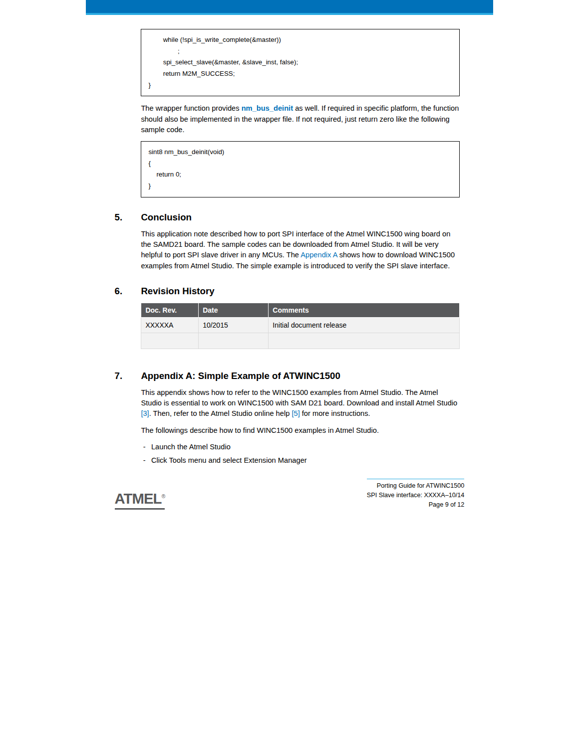while (!spi_is_write_complete(&master))
;
spi_select_slave(&master, &slave_inst, false);
return M2M_SUCCESS;
}
The wrapper function provides nm_bus_deinit as well. If required in specific platform, the function should also be implemented in the wrapper file. If not required, just return zero like the following sample code.
sint8 nm_bus_deinit(void)
{
return 0;
}
5.
Conclusion
This application note described how to port SPI interface of the Atmel WINC1500 wing board on the SAMD21 board. The sample codes can be downloaded from Atmel Studio. It will be very helpful to port SPI slave driver in any MCUs. The Appendix A shows how to download WINC1500 examples from Atmel Studio. The simple example is introduced to verify the SPI slave interface.
6.
Revision History
| Doc. Rev. | Date | Comments |
| --- | --- | --- |
| XXXXXA | 10/2015 | Initial document release |
7.
Appendix A: Simple Example of ATWINC1500
This appendix shows how to refer to the WINC1500 examples from Atmel Studio. The Atmel Studio is essential to work on WINC1500 with SAM D21 board. Download and install Atmel Studio [3]. Then, refer to the Atmel Studio online help [5] for more instructions.
The followings describe how to find WINC1500 examples in Atmel Studio.
Launch the Atmel Studio
Click Tools menu and select Extension Manager
ATMEL®
Porting Guide for ATWINC1500
SPI Slave interface: XXXXA–10/14
Page 9 of 12